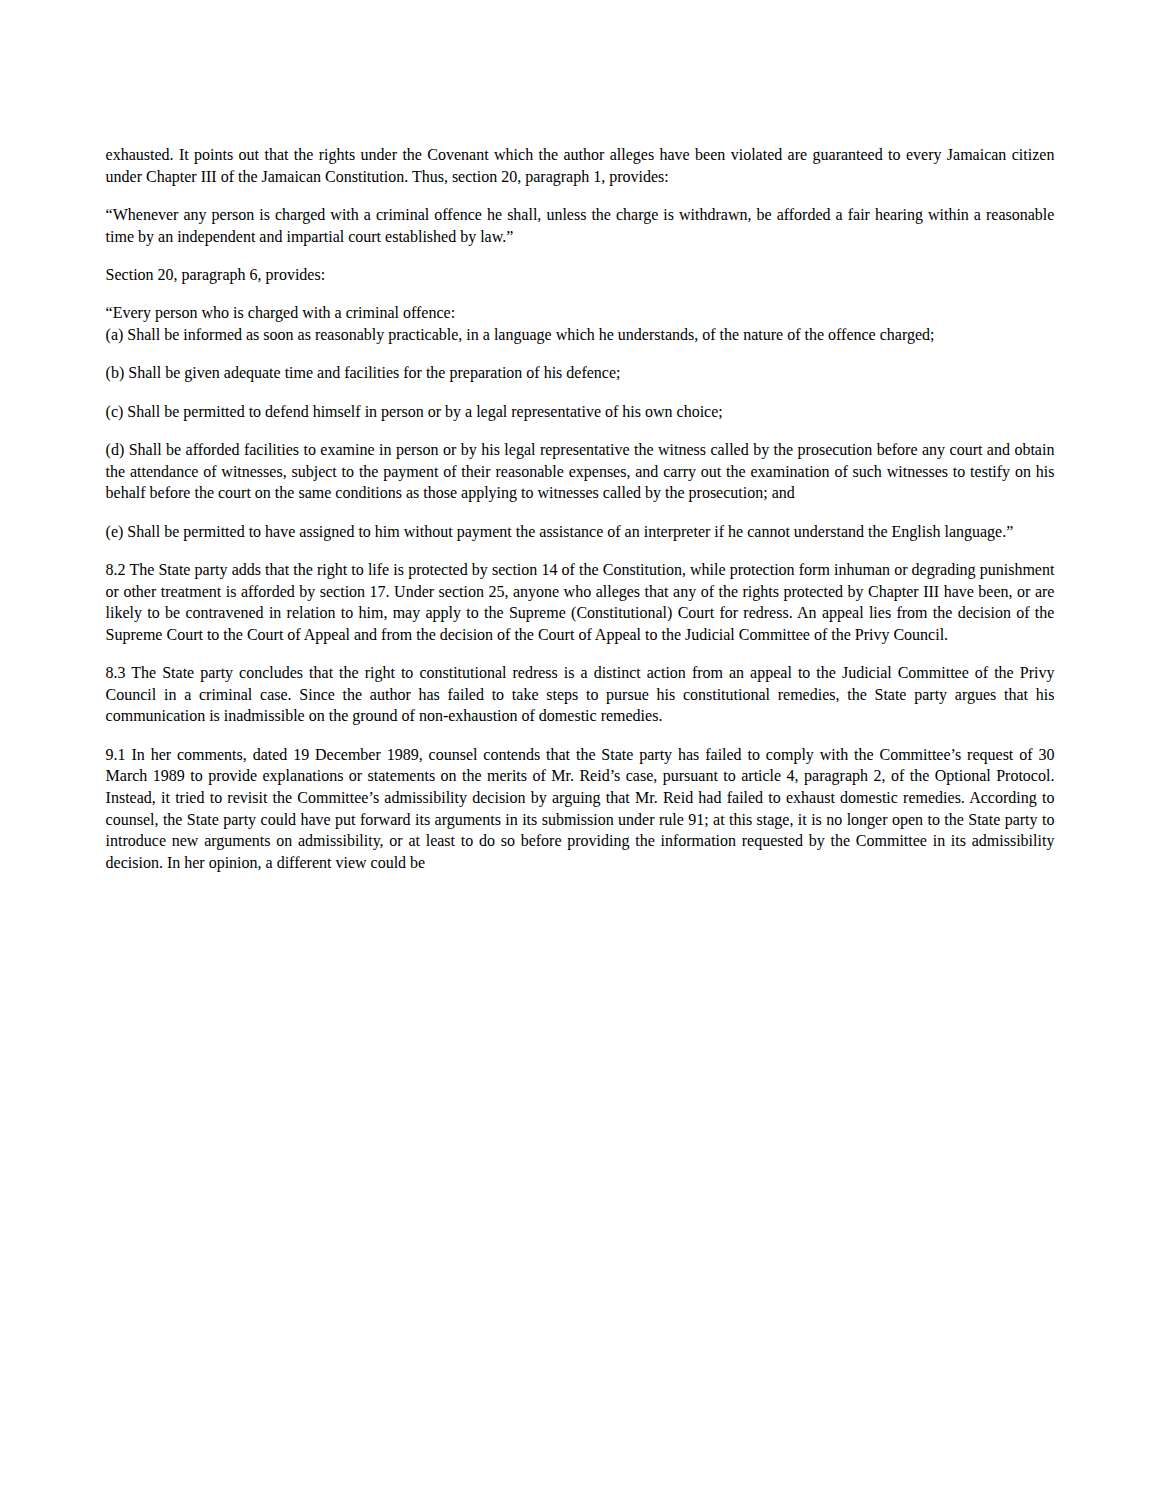exhausted. It points out that the rights under the Covenant which the author alleges have been violated are guaranteed to every Jamaican citizen under Chapter III of the Jamaican Constitution. Thus, section 20, paragraph 1, provides:
“Whenever any person is charged with a criminal offence he shall, unless the charge is withdrawn, be afforded a fair hearing within a reasonable time by an independent and impartial court established by law.”
Section 20, paragraph 6, provides:
“Every person who is charged with a criminal offence:
(a) Shall be informed as soon as reasonably practicable, in a language which he understands, of the nature of the offence charged;
(b) Shall be given adequate time and facilities for the preparation of his defence;
(c) Shall be permitted to defend himself in person or by a legal representative of his own choice;
(d) Shall be afforded facilities to examine in person or by his legal representative the witness called by the prosecution before any court and obtain the attendance of witnesses, subject to the payment of their reasonable expenses, and carry out the examination of such witnesses to testify on his behalf before the court on the same conditions as those applying to witnesses called by the prosecution; and
(e) Shall be permitted to have assigned to him without payment the assistance of an interpreter if he cannot understand the English language.”
8.2 The State party adds that the right to life is protected by section 14 of the Constitution, while protection form inhuman or degrading punishment or other treatment is afforded by section 17. Under section 25, anyone who alleges that any of the rights protected by Chapter III have been, or are likely to be contravened in relation to him, may apply to the Supreme (Constitutional) Court for redress. An appeal lies from the decision of the Supreme Court to the Court of Appeal and from the decision of the Court of Appeal to the Judicial Committee of the Privy Council.
8.3 The State party concludes that the right to constitutional redress is a distinct action from an appeal to the Judicial Committee of the Privy Council in a criminal case. Since the author has failed to take steps to pursue his constitutional remedies, the State party argues that his communication is inadmissible on the ground of non-exhaustion of domestic remedies.
9.1 In her comments, dated 19 December 1989, counsel contends that the State party has failed to comply with the Committee’s request of 30 March 1989 to provide explanations or statements on the merits of Mr. Reid’s case, pursuant to article 4, paragraph 2, of the Optional Protocol. Instead, it tried to revisit the Committee’s admissibility decision by arguing that Mr. Reid had failed to exhaust domestic remedies. According to counsel, the State party could have put forward its arguments in its submission under rule 91; at this stage, it is no longer open to the State party to introduce new arguments on admissibility, or at least to do so before providing the information requested by the Committee in its admissibility decision. In her opinion, a different view could be